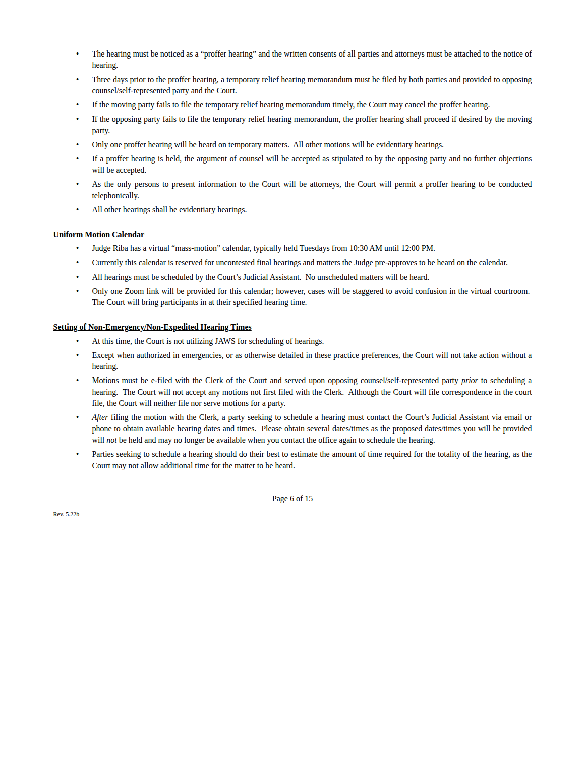The hearing must be noticed as a “proffer hearing” and the written consents of all parties and attorneys must be attached to the notice of hearing.
Three days prior to the proffer hearing, a temporary relief hearing memorandum must be filed by both parties and provided to opposing counsel/self-represented party and the Court.
If the moving party fails to file the temporary relief hearing memorandum timely, the Court may cancel the proffer hearing.
If the opposing party fails to file the temporary relief hearing memorandum, the proffer hearing shall proceed if desired by the moving party.
Only one proffer hearing will be heard on temporary matters. All other motions will be evidentiary hearings.
If a proffer hearing is held, the argument of counsel will be accepted as stipulated to by the opposing party and no further objections will be accepted.
As the only persons to present information to the Court will be attorneys, the Court will permit a proffer hearing to be conducted telephonically.
All other hearings shall be evidentiary hearings.
Uniform Motion Calendar
Judge Riba has a virtual “mass-motion” calendar, typically held Tuesdays from 10:30 AM until 12:00 PM.
Currently this calendar is reserved for uncontested final hearings and matters the Judge pre-approves to be heard on the calendar.
All hearings must be scheduled by the Court’s Judicial Assistant. No unscheduled matters will be heard.
Only one Zoom link will be provided for this calendar; however, cases will be staggered to avoid confusion in the virtual courtroom. The Court will bring participants in at their specified hearing time.
Setting of Non-Emergency/Non-Expedited Hearing Times
At this time, the Court is not utilizing JAWS for scheduling of hearings.
Except when authorized in emergencies, or as otherwise detailed in these practice preferences, the Court will not take action without a hearing.
Motions must be e-filed with the Clerk of the Court and served upon opposing counsel/self-represented party prior to scheduling a hearing. The Court will not accept any motions not first filed with the Clerk. Although the Court will file correspondence in the court file, the Court will neither file nor serve motions for a party.
After filing the motion with the Clerk, a party seeking to schedule a hearing must contact the Court’s Judicial Assistant via email or phone to obtain available hearing dates and times. Please obtain several dates/times as the proposed dates/times you will be provided will not be held and may no longer be available when you contact the office again to schedule the hearing.
Parties seeking to schedule a hearing should do their best to estimate the amount of time required for the totality of the hearing, as the Court may not allow additional time for the matter to be heard.
Page 6 of 15
Rev. 5.22b